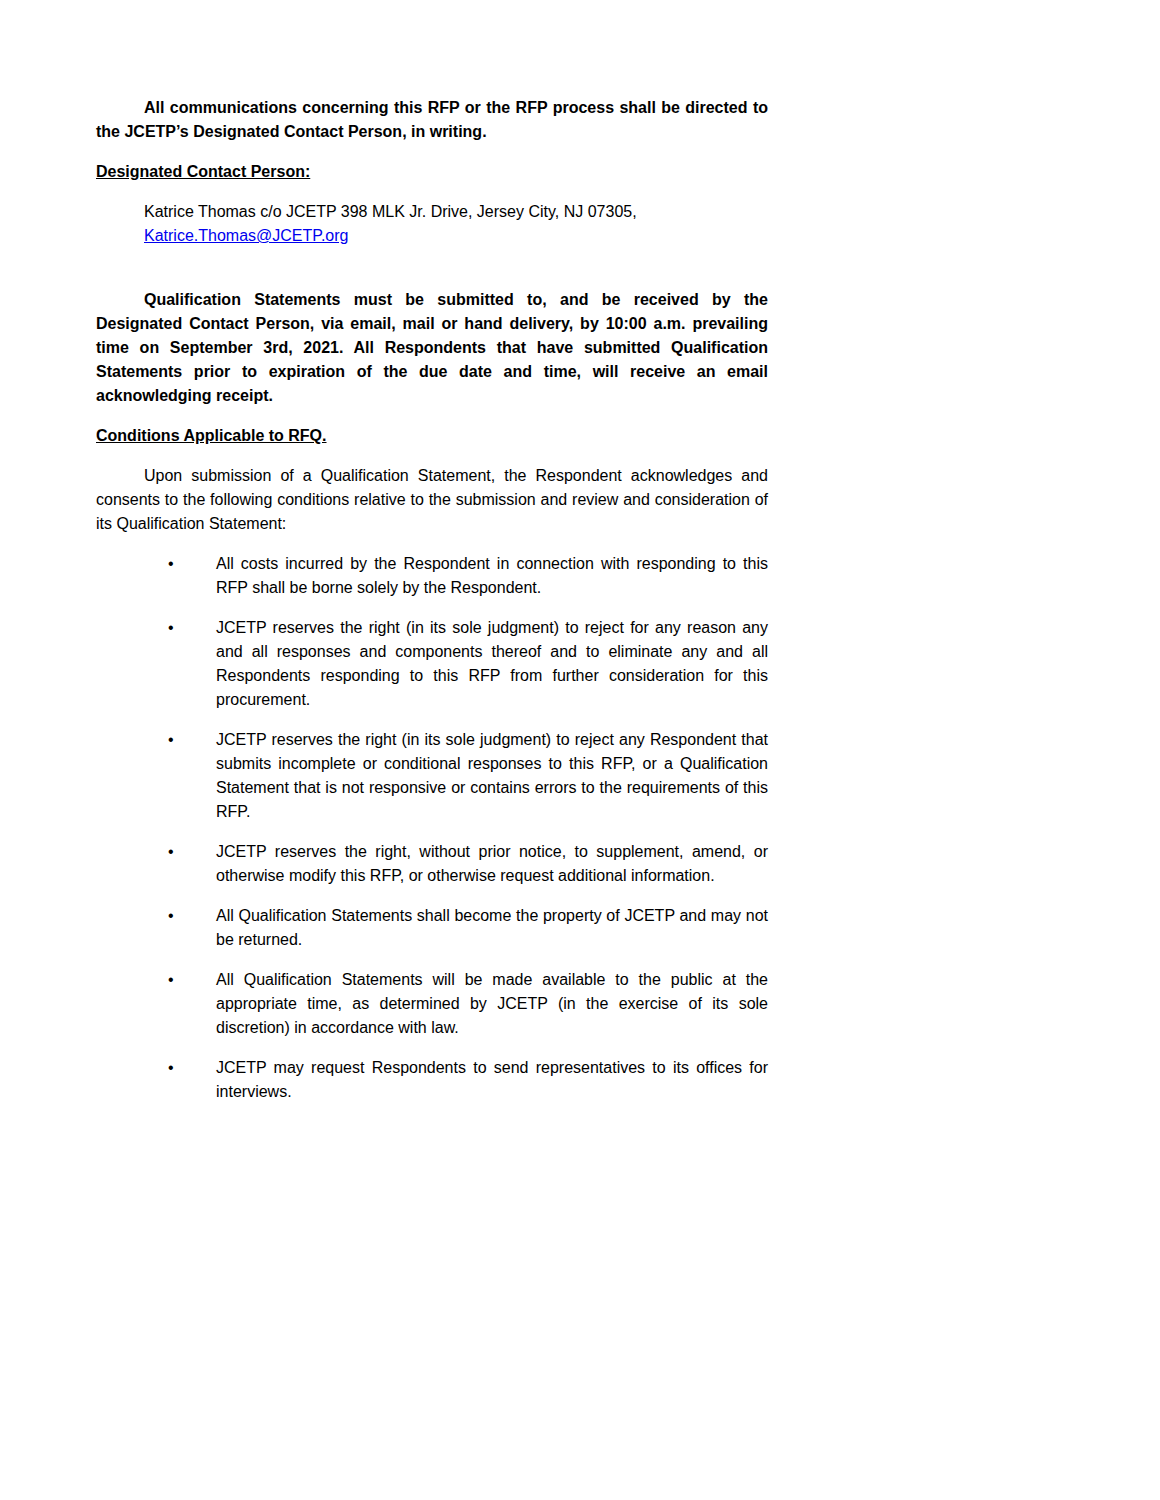All communications concerning this RFP or the RFP process shall be directed to the JCETP’s Designated Contact Person, in writing.
Designated Contact Person:
Katrice Thomas c/o JCETP 398 MLK Jr. Drive, Jersey City, NJ 07305,
Katrice.Thomas@JCETP.org
Qualification Statements must be submitted to, and be received by the Designated Contact Person, via email, mail or hand delivery, by 10:00 a.m. prevailing time on September 3rd, 2021. All Respondents that have submitted Qualification Statements prior to expiration of the due date and time, will receive an email acknowledging receipt.
Conditions Applicable to RFQ.
Upon submission of a Qualification Statement, the Respondent acknowledges and consents to the following conditions relative to the submission and review and consideration of its Qualification Statement:
All costs incurred by the Respondent in connection with responding to this RFP shall be borne solely by the Respondent.
JCETP reserves the right (in its sole judgment) to reject for any reason any and all responses and components thereof and to eliminate any and all Respondents responding to this RFP from further consideration for this procurement.
JCETP reserves the right (in its sole judgment) to reject any Respondent that submits incomplete or conditional responses to this RFP, or a Qualification Statement that is not responsive or contains errors to the requirements of this RFP.
JCETP reserves the right, without prior notice, to supplement, amend, or otherwise modify this RFP, or otherwise request additional information.
All Qualification Statements shall become the property of JCETP and may not be returned.
All Qualification Statements will be made available to the public at the appropriate time, as determined by JCETP (in the exercise of its sole discretion) in accordance with law.
JCETP may request Respondents to send representatives to its offices for interviews.